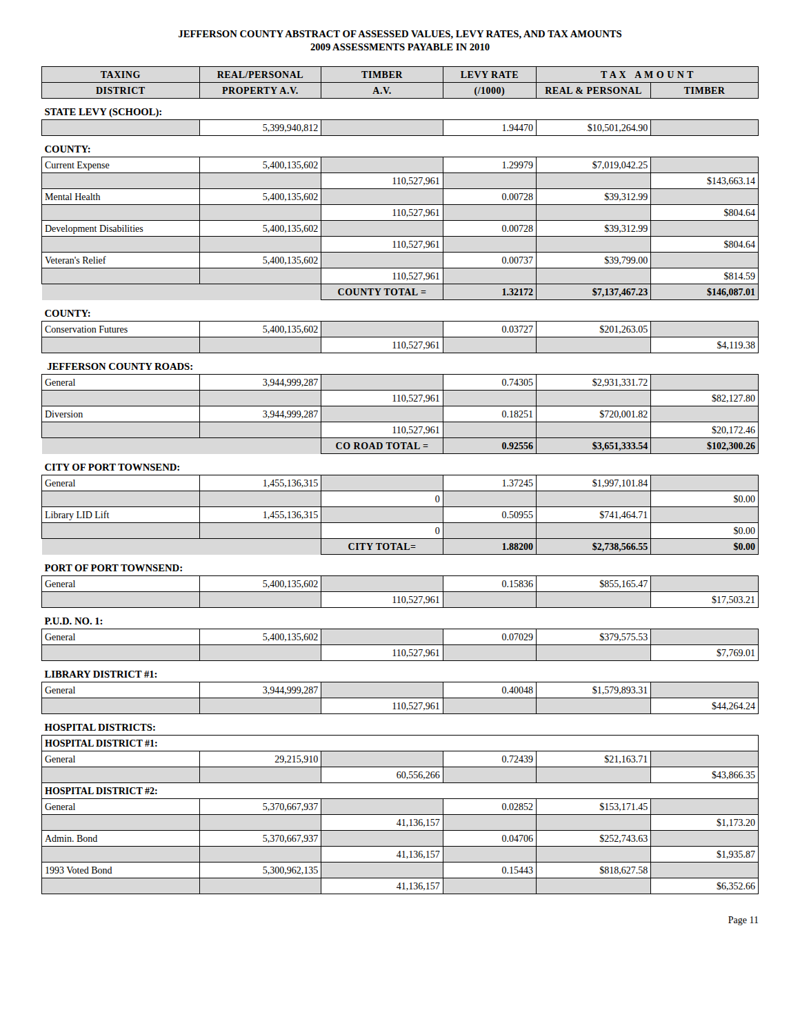JEFFERSON COUNTY ABSTRACT OF ASSESSED VALUES, LEVY RATES, AND TAX AMOUNTS
2009 ASSESSMENTS PAYABLE IN 2010
| TAXING | REAL/PERSONAL | TIMBER | LEVY RATE | T A X A M O U N T |
| --- | --- | --- | --- | --- |
| DISTRICT | PROPERTY A.V. | A.V. | (/1000) | REAL & PERSONAL | TIMBER |
| STATE LEVY (SCHOOL): |
| | 5,399,940,812 | | 1.94470 | $10,501,264.90 | |
| COUNTY: |
| Current Expense | 5,400,135,602 | | 1.29979 | $7,019,042.25 | |
| | | 110,527,961 | | | $143,663.14 |
| Mental Health | 5,400,135,602 | | 0.00728 | $39,312.99 | |
| | | 110,527,961 | | | $804.64 |
| Development Disabilities | 5,400,135,602 | | 0.00728 | $39,312.99 | |
| | | 110,527,961 | | | $804.64 |
| Veteran's Relief | 5,400,135,602 | | 0.00737 | $39,799.00 | |
| | | 110,527,961 | | | $814.59 |
| | | COUNTY TOTAL = | 1.32172 | $7,137,467.23 | $146,087.01 |
| COUNTY: |
| Conservation Futures | 5,400,135,602 | | 0.03727 | $201,263.05 | |
| | | 110,527,961 | | | $4,119.38 |
| JEFFERSON COUNTY ROADS: |
| General | 3,944,999,287 | | 0.74305 | $2,931,331.72 | |
| | | 110,527,961 | | | $82,127.80 |
| Diversion | 3,944,999,287 | | 0.18251 | $720,001.82 | |
| | | 110,527,961 | | | $20,172.46 |
| | | CO ROAD TOTAL = | 0.92556 | $3,651,333.54 | $102,300.26 |
| CITY OF PORT TOWNSEND: |
| General | 1,455,136,315 | | 1.37245 | $1,997,101.84 | |
| | | 0 | | | $0.00 |
| Library LID Lift | 1,455,136,315 | | 0.50955 | $741,464.71 | |
| | | 0 | | | $0.00 |
| | | CITY TOTAL= | 1.88200 | $2,738,566.55 | $0.00 |
| PORT OF PORT TOWNSEND: |
| General | 5,400,135,602 | | 0.15836 | $855,165.47 | |
| | | 110,527,961 | | | $17,503.21 |
| P.U.D. NO. 1: |
| General | 5,400,135,602 | | 0.07029 | $379,575.53 | |
| | | 110,527,961 | | | $7,769.01 |
| LIBRARY DISTRICT #1: |
| General | 3,944,999,287 | | 0.40048 | $1,579,893.31 | |
| | | 110,527,961 | | | $44,264.24 |
| HOSPITAL DISTRICTS: |
| HOSPITAL DISTRICT #1: |
| General | 29,215,910 | | 0.72439 | $21,163.71 | |
| | | 60,556,266 | | | $43,866.35 |
| HOSPITAL DISTRICT #2: |
| General | 5,370,667,937 | | 0.02852 | $153,171.45 | |
| | | 41,136,157 | | | $1,173.20 |
| Admin. Bond | 5,370,667,937 | | 0.04706 | $252,743.63 | |
| | | 41,136,157 | | | $1,935.87 |
| 1993 Voted Bond | 5,300,962,135 | | 0.15443 | $818,627.58 | |
| | | 41,136,157 | | | $6,352.66 |
Page 11